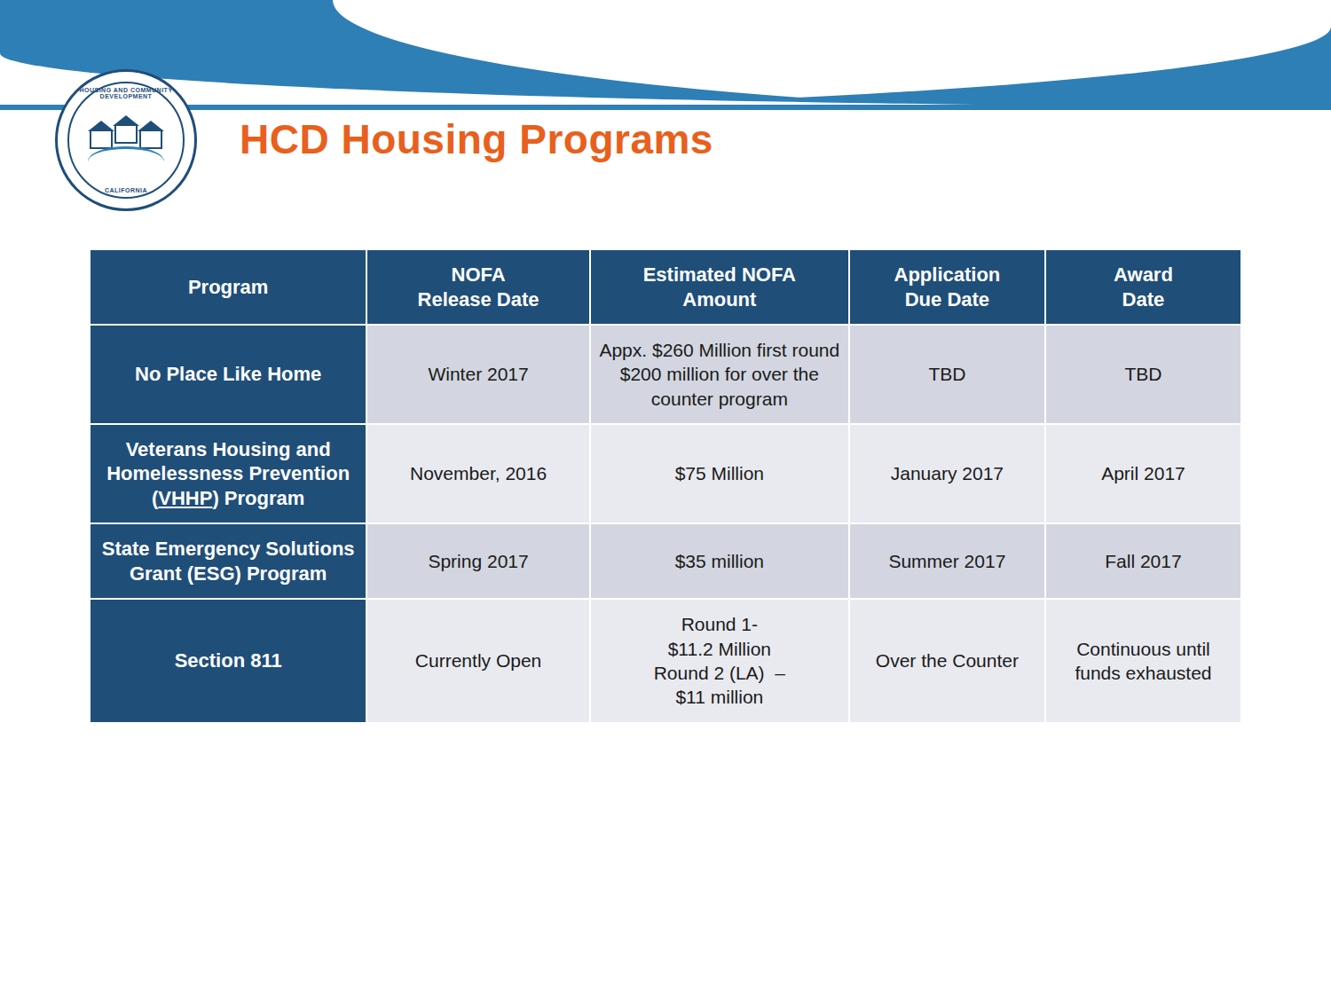HOUSING AND COMMUNITY DEVELOPMENT
CALIFORNIA
HCD Housing Programs
| Program | NOFA Release Date | Estimated NOFA Amount | Application Due Date | Award Date |
| --- | --- | --- | --- | --- |
| No Place Like Home | Winter 2017 | Appx. $260 Million first round $200 million for over the counter program | TBD | TBD |
| Veterans Housing and Homelessness Prevention ( VHHP ) Program | November, 2016 | $75 Million | January 2017 | April 2017 |
| State Emergency Solutions Grant (ESG) Program | Spring 2017 | $35 million | Summer 2017 | Fall 2017 |
| Section 811 | Currently Open | Round 1- $11.2 Million Round 2 (LA) – $11 million | Over the Counter | Continuous until funds exhausted |